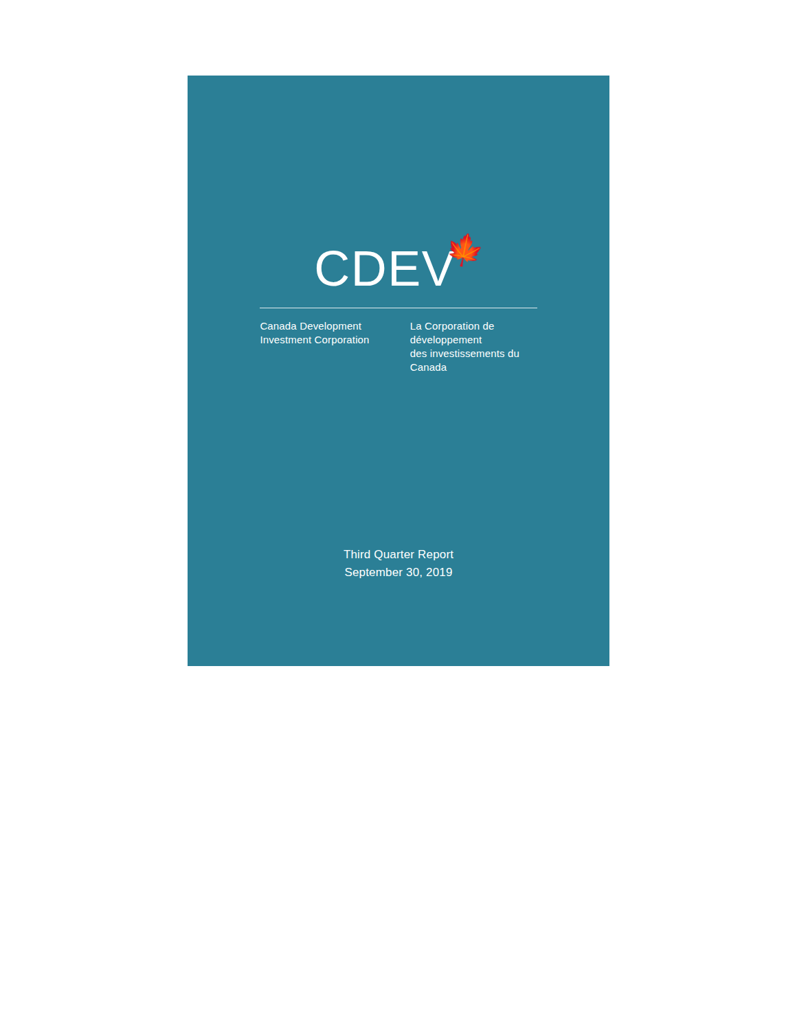CDEV🍁
Canada Development
Investment Corporation
La Corporation de développement
des investissements du Canada
Third Quarter Report
September 30, 2019